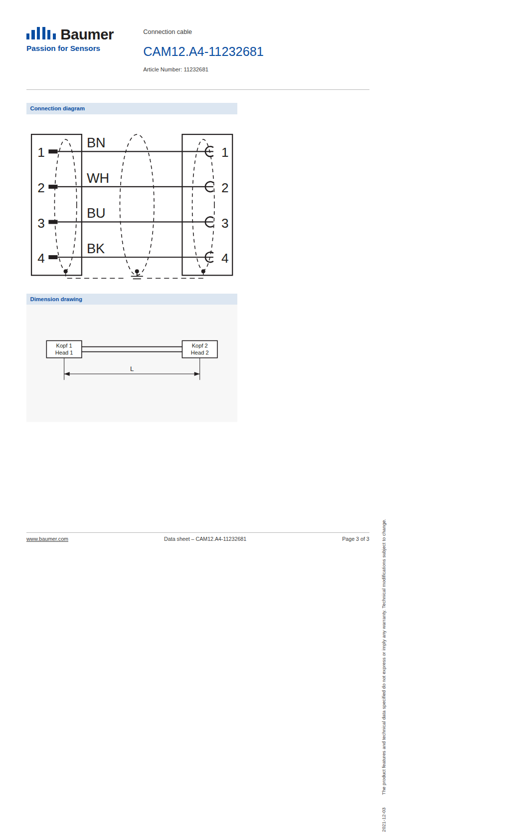Baumer
Passion for Sensors
Connection cable
CAM12.A4-11232681
Article Number: 11232681
Connection diagram
1 2 3 4 1 2 3 4 BN WH BU BK
Dimension drawing
Kopf 1 Head 1 Kopf 2 Head 2 L
2021-12-03 The product features and technical data specified do not express or imply any warranty. Technical modifications subject to change.
www.baumer.com
Data sheet – CAM12.A4-11232681
Page 3 of 3